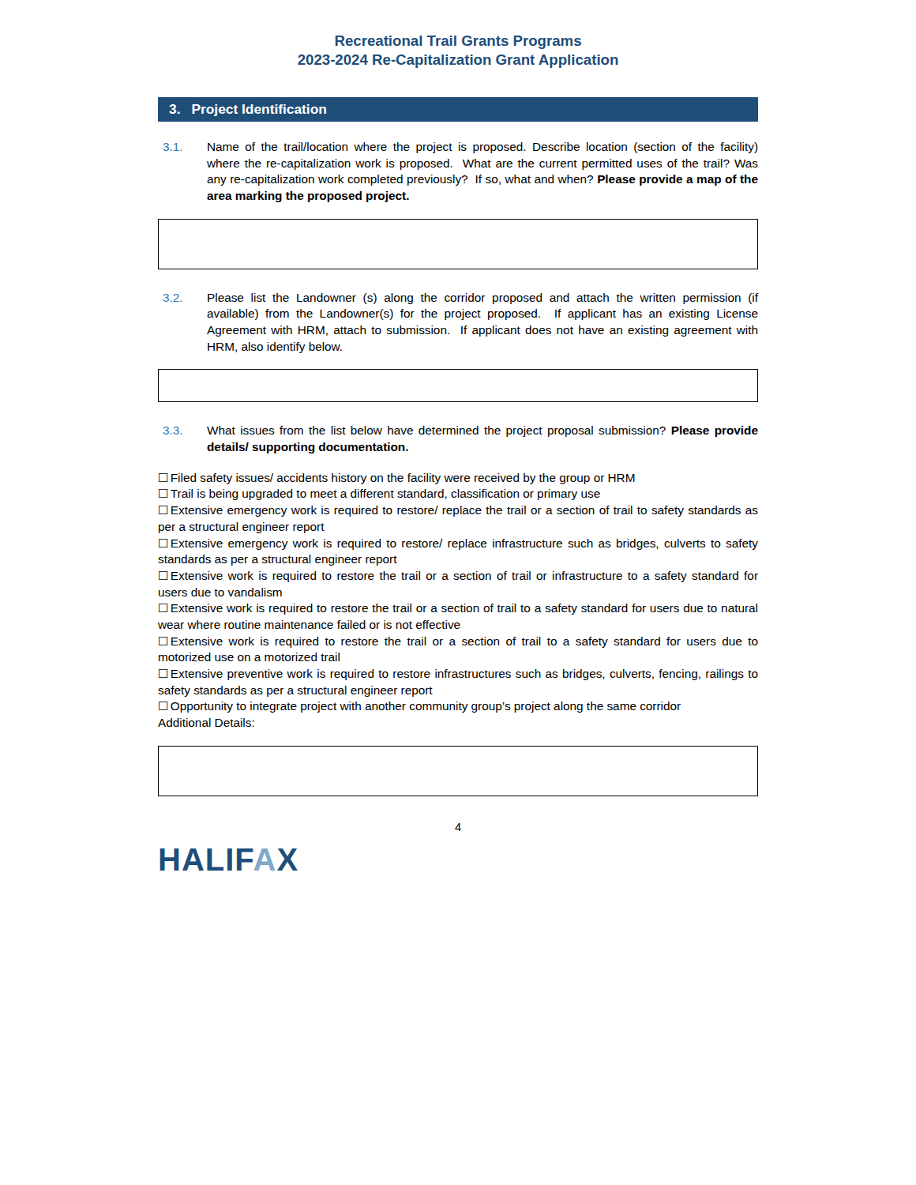Recreational Trail Grants Programs
2023-2024 Re-Capitalization Grant Application
3. Project Identification
3.1.
Name of the trail/location where the project is proposed. Describe location (section of the facility) where the re-capitalization work is proposed. What are the current permitted uses of the trail? Was any re-capitalization work completed previously? If so, what and when? Please provide a map of the area marking the proposed project.
3.2.
Please list the Landowner (s) along the corridor proposed and attach the written permission (if available) from the Landowner(s) for the project proposed. If applicant has an existing License Agreement with HRM, attach to submission. If applicant does not have an existing agreement with HRM, also identify below.
3.3.
What issues from the list below have determined the project proposal submission? Please provide details/ supporting documentation.
☐Filed safety issues/ accidents history on the facility were received by the group or HRM
☐Trail is being upgraded to meet a different standard, classification or primary use
☐Extensive emergency work is required to restore/ replace the trail or a section of trail to safety standards as per a structural engineer report
☐Extensive emergency work is required to restore/ replace infrastructure such as bridges, culverts to safety standards as per a structural engineer report
☐Extensive work is required to restore the trail or a section of trail or infrastructure to a safety standard for users due to vandalism
☐Extensive work is required to restore the trail or a section of trail to a safety standard for users due to natural wear where routine maintenance failed or is not effective
☐Extensive work is required to restore the trail or a section of trail to a safety standard for users due to motorized use on a motorized trail
☐Extensive preventive work is required to restore infrastructures such as bridges, culverts, fencing, railings to safety standards as per a structural engineer report
☐Opportunity to integrate project with another community group’s project along the same corridor
Additional Details:
4
HALIFAX